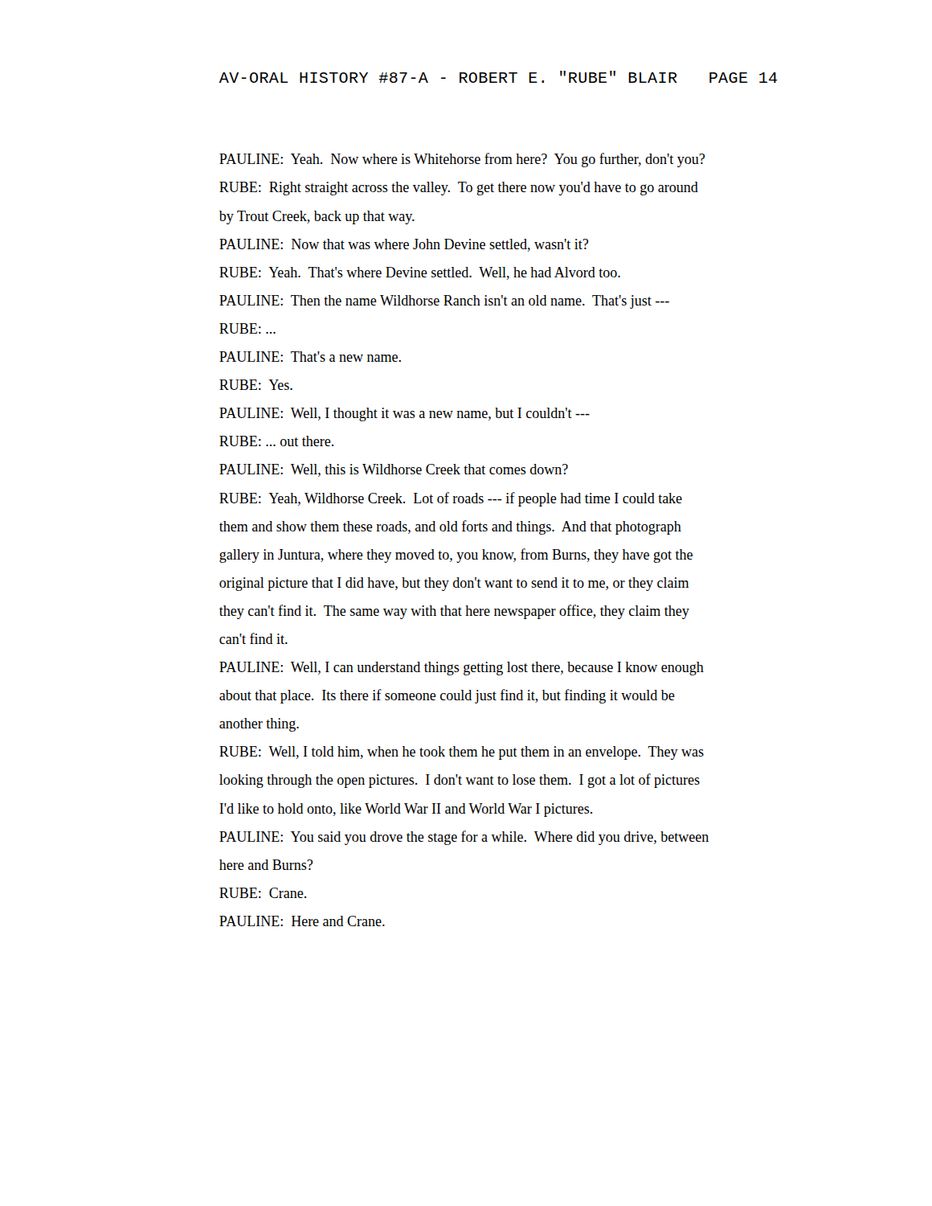AV-ORAL HISTORY #87-A - ROBERT E. "RUBE" BLAIR PAGE 14
PAULINE: Yeah. Now where is Whitehorse from here? You go further, don't you?
RUBE: Right straight across the valley. To get there now you'd have to go around by Trout Creek, back up that way.
PAULINE: Now that was where John Devine settled, wasn't it?
RUBE: Yeah. That's where Devine settled. Well, he had Alvord too.
PAULINE: Then the name Wildhorse Ranch isn't an old name. That's just ---
RUBE: ...
PAULINE: That's a new name.
RUBE: Yes.
PAULINE: Well, I thought it was a new name, but I couldn't ---
RUBE: ... out there.
PAULINE: Well, this is Wildhorse Creek that comes down?
RUBE: Yeah, Wildhorse Creek. Lot of roads --- if people had time I could take them and show them these roads, and old forts and things. And that photograph gallery in Juntura, where they moved to, you know, from Burns, they have got the original picture that I did have, but they don't want to send it to me, or they claim they can't find it. The same way with that here newspaper office, they claim they can't find it.
PAULINE: Well, I can understand things getting lost there, because I know enough about that place. Its there if someone could just find it, but finding it would be another thing.
RUBE: Well, I told him, when he took them he put them in an envelope. They was looking through the open pictures. I don't want to lose them. I got a lot of pictures I'd like to hold onto, like World War II and World War I pictures.
PAULINE: You said you drove the stage for a while. Where did you drive, between here and Burns?
RUBE: Crane.
PAULINE: Here and Crane.